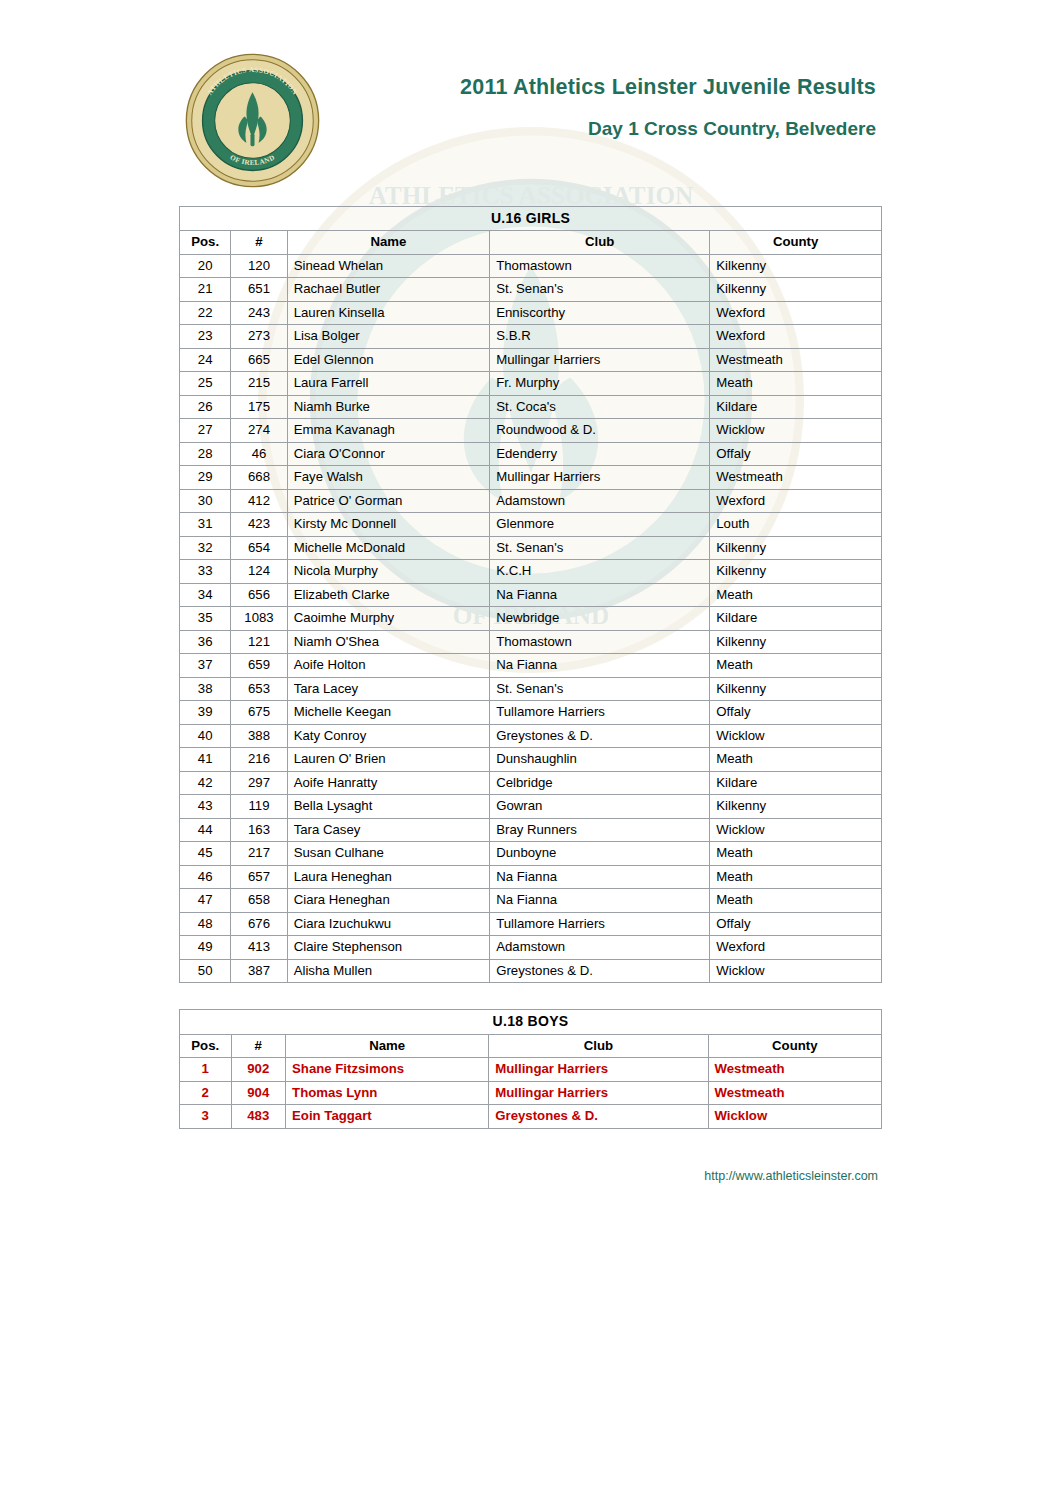ATHLETICS ASSOCIATION OF IRELAND
ATHLETICS ASSOCIATION OF IRELAND
2011 Athletics Leinster Juvenile Results
Day 1 Cross Country, Belvedere
| U.16 GIRLS |
| --- |
| Pos. | # | Name | Club | County |
| 20 | 120 | Sinead Whelan | Thomastown | Kilkenny |
| 21 | 651 | Rachael Butler | St. Senan's | Kilkenny |
| 22 | 243 | Lauren Kinsella | Enniscorthy | Wexford |
| 23 | 273 | Lisa Bolger | S.B.R | Wexford |
| 24 | 665 | Edel Glennon | Mullingar Harriers | Westmeath |
| 25 | 215 | Laura Farrell | Fr. Murphy | Meath |
| 26 | 175 | Niamh Burke | St. Coca's | Kildare |
| 27 | 274 | Emma Kavanagh | Roundwood & D. | Wicklow |
| 28 | 46 | Ciara O'Connor | Edenderry | Offaly |
| 29 | 668 | Faye Walsh | Mullingar Harriers | Westmeath |
| 30 | 412 | Patrice O' Gorman | Adamstown | Wexford |
| 31 | 423 | Kirsty Mc Donnell | Glenmore | Louth |
| 32 | 654 | Michelle McDonald | St. Senan's | Kilkenny |
| 33 | 124 | Nicola Murphy | K.C.H | Kilkenny |
| 34 | 656 | Elizabeth Clarke | Na Fianna | Meath |
| 35 | 1083 | Caoimhe Murphy | Newbridge | Kildare |
| 36 | 121 | Niamh O'Shea | Thomastown | Kilkenny |
| 37 | 659 | Aoife Holton | Na Fianna | Meath |
| 38 | 653 | Tara Lacey | St. Senan's | Kilkenny |
| 39 | 675 | Michelle Keegan | Tullamore Harriers | Offaly |
| 40 | 388 | Katy Conroy | Greystones & D. | Wicklow |
| 41 | 216 | Lauren O' Brien | Dunshaughlin | Meath |
| 42 | 297 | Aoife Hanratty | Celbridge | Kildare |
| 43 | 119 | Bella Lysaght | Gowran | Kilkenny |
| 44 | 163 | Tara Casey | Bray Runners | Wicklow |
| 45 | 217 | Susan Culhane | Dunboyne | Meath |
| 46 | 657 | Laura Heneghan | Na Fianna | Meath |
| 47 | 658 | Ciara Heneghan | Na Fianna | Meath |
| 48 | 676 | Ciara Izuchukwu | Tullamore Harriers | Offaly |
| 49 | 413 | Claire Stephenson | Adamstown | Wexford |
| 50 | 387 | Alisha Mullen | Greystones & D. | Wicklow |
| U.18 BOYS |
| --- |
| Pos. | # | Name | Club | County |
| 1 | 902 | Shane Fitzsimons | Mullingar Harriers | Westmeath |
| 2 | 904 | Thomas Lynn | Mullingar Harriers | Westmeath |
| 3 | 483 | Eoin Taggart | Greystones & D. | Wicklow |
http://www.athleticsleinster.com